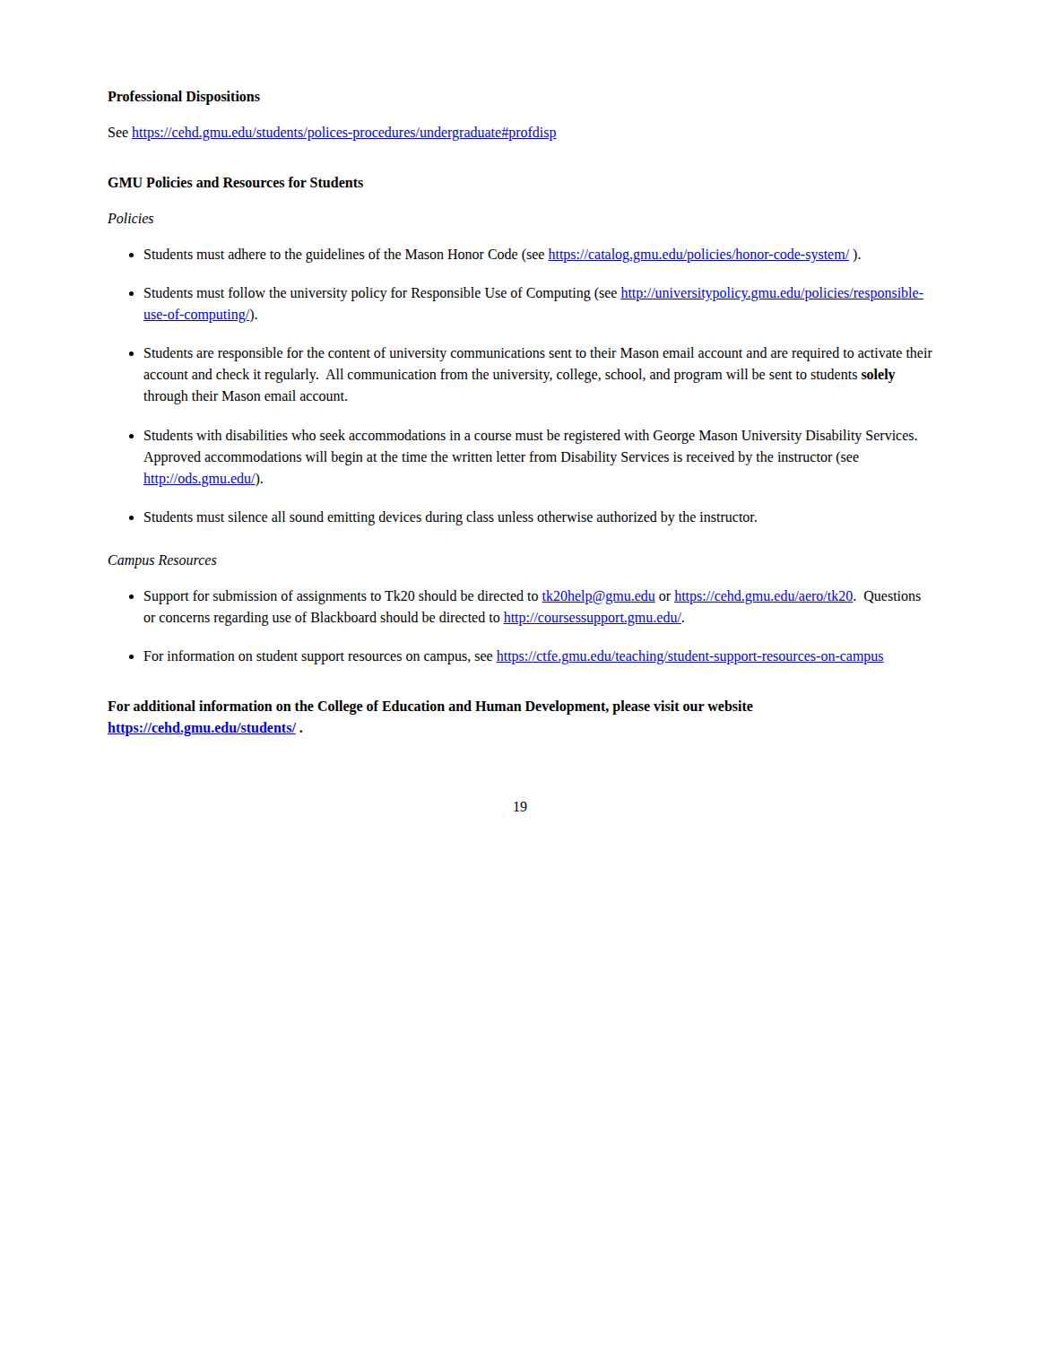Professional Dispositions
See https://cehd.gmu.edu/students/polices-procedures/undergraduate#profdisp
GMU Policies and Resources for Students
Policies
Students must adhere to the guidelines of the Mason Honor Code (see https://catalog.gmu.edu/policies/honor-code-system/ ).
Students must follow the university policy for Responsible Use of Computing (see http://universitypolicy.gmu.edu/policies/responsible-use-of-computing/).
Students are responsible for the content of university communications sent to their Mason email account and are required to activate their account and check it regularly. All communication from the university, college, school, and program will be sent to students solely through their Mason email account.
Students with disabilities who seek accommodations in a course must be registered with George Mason University Disability Services. Approved accommodations will begin at the time the written letter from Disability Services is received by the instructor (see http://ods.gmu.edu/).
Students must silence all sound emitting devices during class unless otherwise authorized by the instructor.
Campus Resources
Support for submission of assignments to Tk20 should be directed to tk20help@gmu.edu or https://cehd.gmu.edu/aero/tk20. Questions or concerns regarding use of Blackboard should be directed to http://coursessupport.gmu.edu/.
For information on student support resources on campus, see https://ctfe.gmu.edu/teaching/student-support-resources-on-campus
For additional information on the College of Education and Human Development, please visit our website https://cehd.gmu.edu/students/ .
19